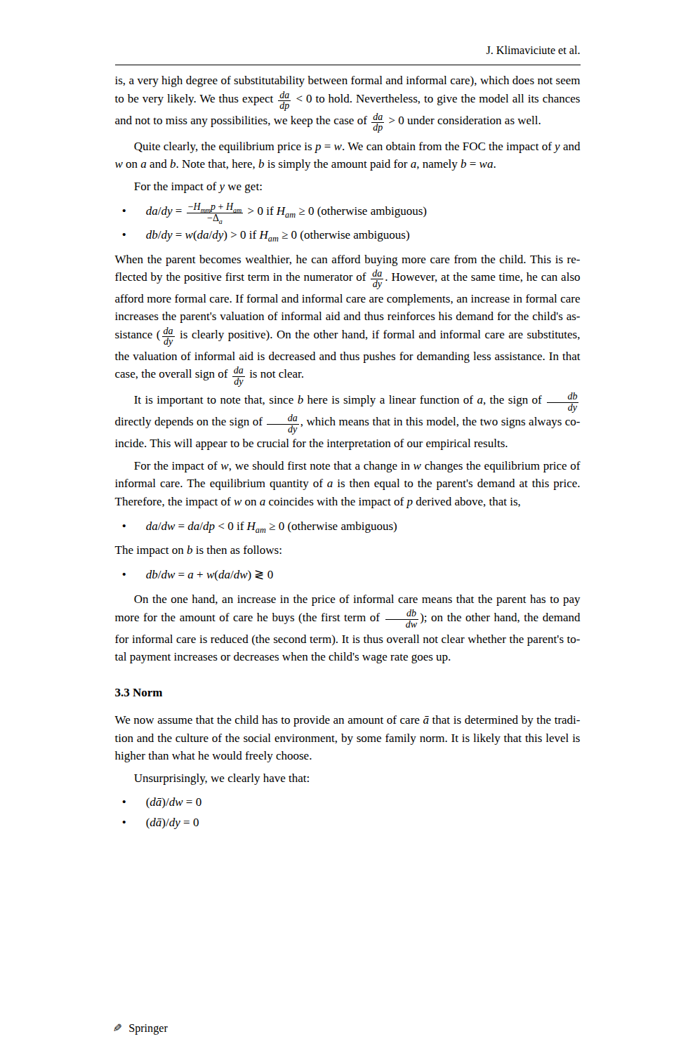J. Klimaviciute et al.
is, a very high degree of substitutability between formal and informal care), which does not seem to be very likely. We thus expect da dp < 0 to hold. Nevertheless, to give the model all its chances and not to miss any possibilities, we keep the case of da dp > 0 under consideration as well.
Quite clearly, the equilibrium price is p = w. We can obtain from the FOC the impact of y and w on a and b. Note that, here, b is simply the amount paid for a, namely b = wa.
For the impact of y we get:
da/dy = −Hmm p + Ham−Δa > 0 if Ham ≥ 0 (otherwise ambiguous)
db/dy = w(da/dy) > 0 if Ham ≥ 0 (otherwise ambiguous)
When the parent becomes wealthier, he can afford buying more care from the child. This is reflected by the positive first term in the numerator of da dy. However, at the same time, he can also afford more formal care. If formal and informal care are complements, an increase in formal care increases the parent's valuation of informal aid and thus reinforces his demand for the child's assistance (da dy is clearly positive). On the other hand, if formal and informal care are substitutes, the valuation of informal aid is decreased and thus pushes for demanding less assistance. In that case, the overall sign of da dy is not clear.
It is important to note that, since b here is simply a linear function of a, the sign of db dy directly depends on the sign of da dy, which means that in this model, the two signs always coincide. This will appear to be crucial for the interpretation of our empirical results.
For the impact of w, we should first note that a change in w changes the equilibrium price of informal care. The equilibrium quantity of a is then equal to the parent's demand at this price. Therefore, the impact of w on a coincides with the impact of p derived above, that is,
da/dw = da/dp < 0 if Ham ≥ 0 (otherwise ambiguous)
The impact on b is then as follows:
db/dw = a + w(da/dw) ≷ 0
On the one hand, an increase in the price of informal care means that the parent has to pay more for the amount of care he buys (the first term of db dw); on the other hand, the demand for informal care is reduced (the second term). It is thus overall not clear whether the parent's total payment increases or decreases when the child's wage rate goes up.
3.3 Norm
We now assume that the child has to provide an amount of care ā that is determined by the tradition and the culture of the social environment, by some family norm. It is likely that this level is higher than what he would freely choose.
Unsurprisingly, we clearly have that:
(dā)/dw = 0
(dā)/dy = 0
✎ Springer